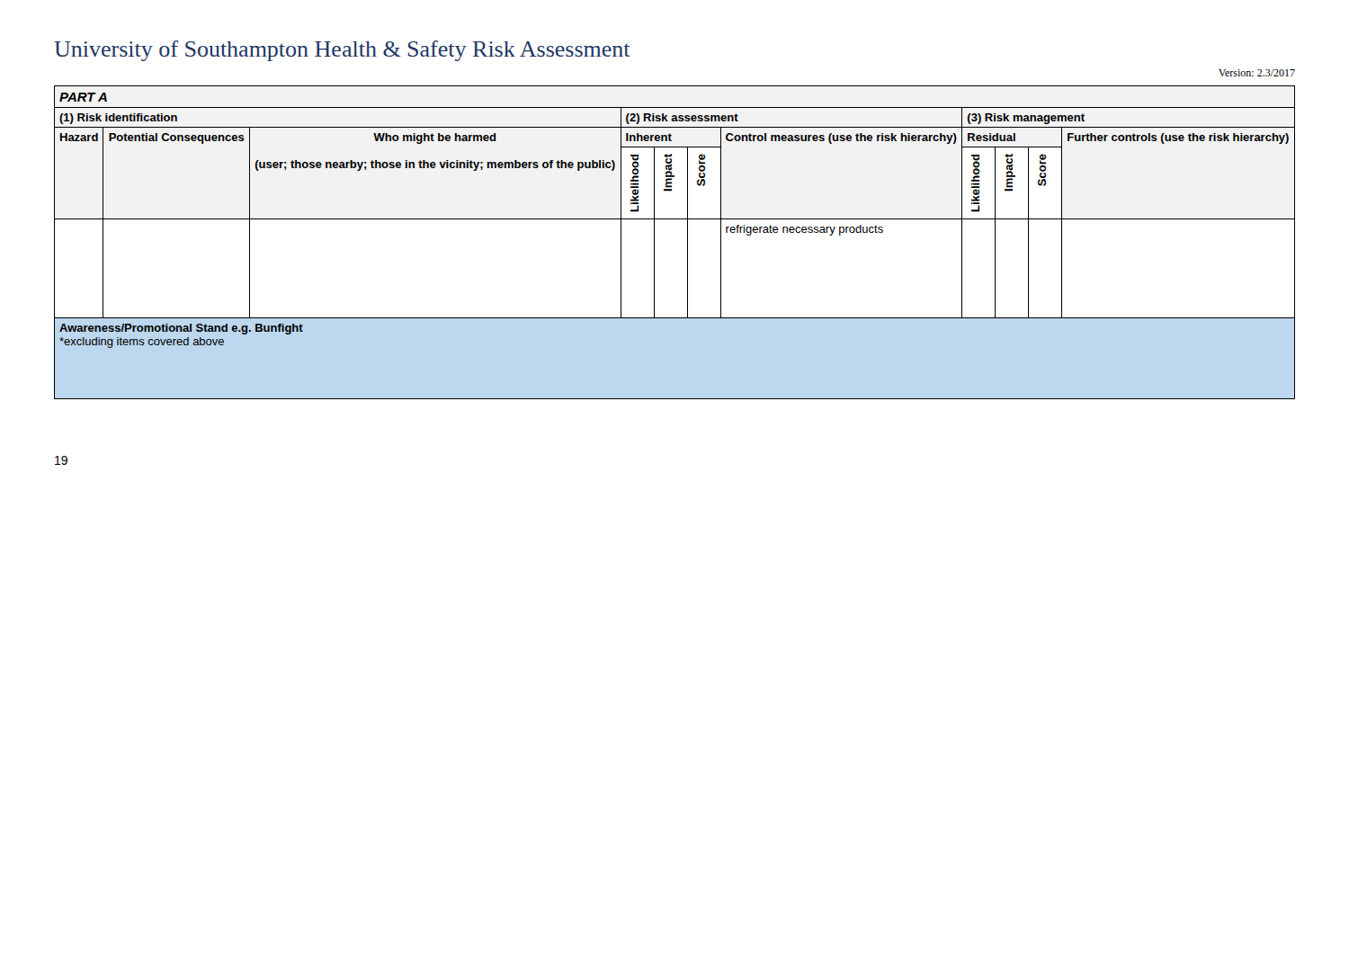University of Southampton Health & Safety Risk Assessment
Version: 2.3/2017
| PART A |
| (1) Risk identification | (2) Risk assessment | (3) Risk management |
| Hazard | Potential Consequences | Who might be harmed (user; those nearby; those in the vicinity; members of the public) | Inherent | Control measures (use the risk hierarchy) | Residual | Further controls (use the risk hierarchy) |
| Likelihood | Impact | Score | Likelihood | Impact | Score |
| | | | | | | refrigerate necessary products | | | | |
| Awareness/Promotional Stand e.g. Bunfight *excluding items covered above |
19